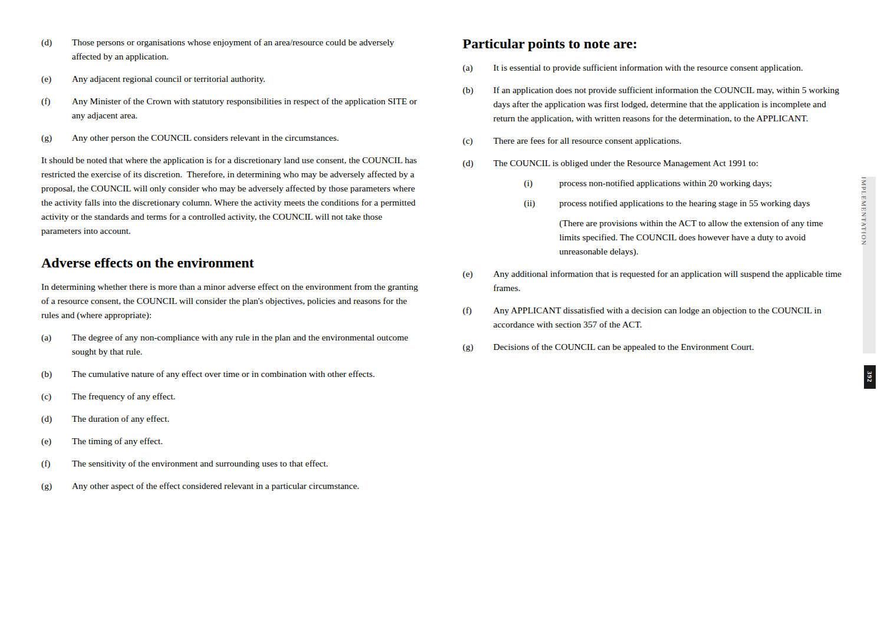(d)
Those persons or organisations whose enjoyment of an area/resource could be adversely affected by an application.
(e)
Any adjacent regional council or territorial authority.
(f)
Any Minister of the Crown with statutory responsibilities in respect of the application SITE or any adjacent area.
(g)
Any other person the COUNCIL considers relevant in the circumstances.
It should be noted that where the application is for a discretionary land use consent, the COUNCIL has restricted the exercise of its discretion. Therefore, in determining who may be adversely affected by a proposal, the COUNCIL will only consider who may be adversely affected by those parameters where the activity falls into the discretionary column. Where the activity meets the conditions for a permitted activity or the standards and terms for a controlled activity, the COUNCIL will not take those parameters into account.
Adverse effects on the environment
In determining whether there is more than a minor adverse effect on the environment from the granting of a resource consent, the COUNCIL will consider the plan's objectives, policies and reasons for the rules and (where appropriate):
(a)
The degree of any non-compliance with any rule in the plan and the environmental outcome sought by that rule.
(b)
The cumulative nature of any effect over time or in combination with other effects.
(c)
The frequency of any effect.
(d)
The duration of any effect.
(e)
The timing of any effect.
(f)
The sensitivity of the environment and surrounding uses to that effect.
(g)
Any other aspect of the effect considered relevant in a particular circumstance.
Particular points to note are:
(a)
It is essential to provide sufficient information with the resource consent application.
(b)
If an application does not provide sufficient information the COUNCIL may, within 5 working days after the application was first lodged, determine that the application is incomplete and return the application, with written reasons for the determination, to the APPLICANT.
(c)
There are fees for all resource consent applications.
(d)
The COUNCIL is obliged under the Resource Management Act 1991 to:
(i)
process non-notified applications within 20 working days;
(ii)
process notified applications to the hearing stage in 55 working days
(There are provisions within the ACT to allow the extension of any time limits specified. The COUNCIL does however have a duty to avoid unreasonable delays).
(e)
Any additional information that is requested for an application will suspend the applicable time frames.
(f)
Any APPLICANT dissatisfied with a decision can lodge an objection to the COUNCIL in accordance with section 357 of the ACT.
(g)
Decisions of the COUNCIL can be appealed to the Environment Court.
IMPLEMENTATION
392